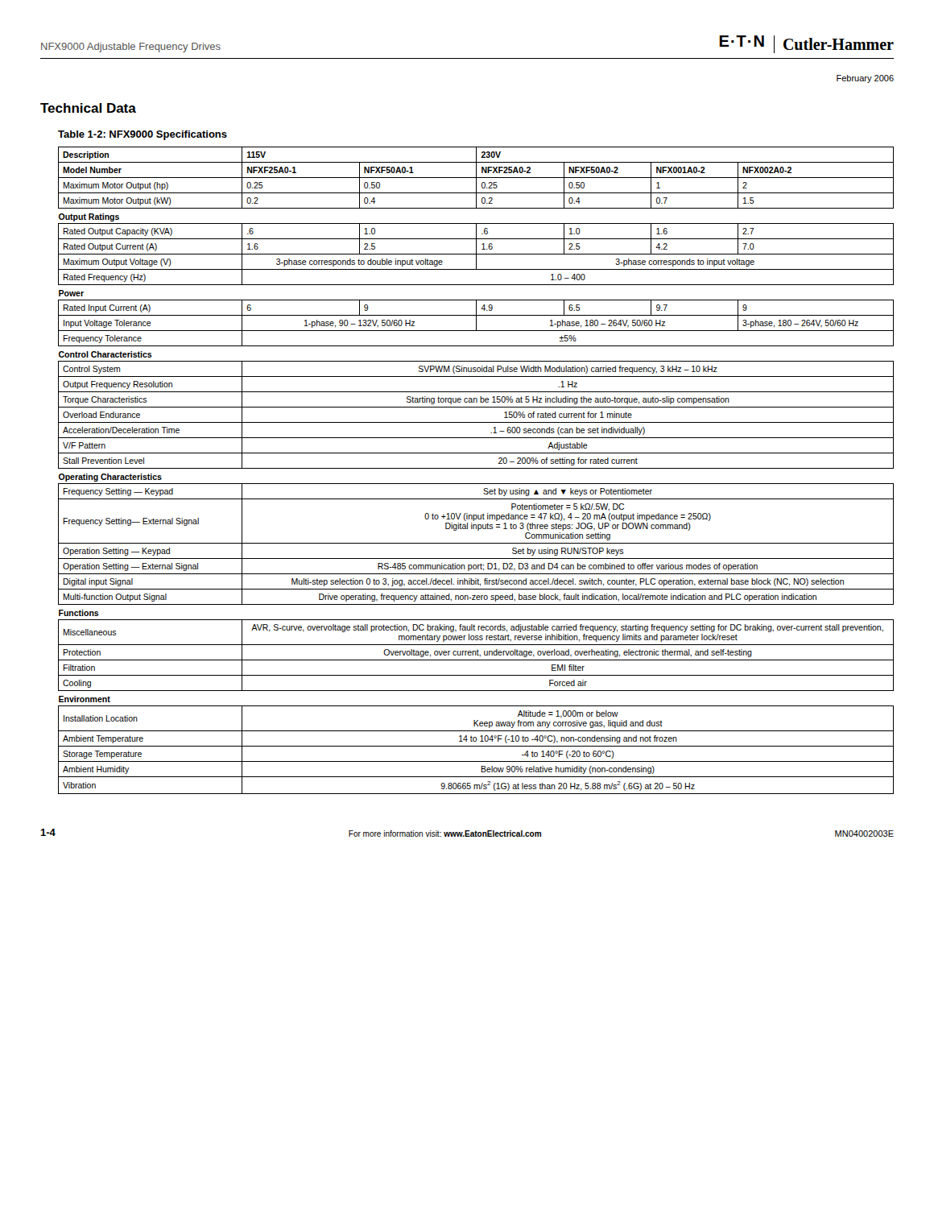NFX9000 Adjustable Frequency Drives
E·T·N Cutler-Hammer
February 2006
Technical Data
Table 1-2: NFX9000 Specifications
| Description | 115V | 230V |
| --- | --- | --- |
| Model Number | NFXF25A0-1 | NFXF50A0-1 | NFXF25A0-2 | NFXF50A0-2 | NFX001A0-2 | NFX002A0-2 |
| Maximum Motor Output (hp) | 0.25 | 0.50 | 0.25 | 0.50 | 1 | 2 |
| Maximum Motor Output (kW) | 0.2 | 0.4 | 0.2 | 0.4 | 0.7 | 1.5 |
| Output Ratings |
| Rated Output Capacity (KVA) | .6 | 1.0 | .6 | 1.0 | 1.6 | 2.7 |
| Rated Output Current (A) | 1.6 | 2.5 | 1.6 | 2.5 | 4.2 | 7.0 |
| Maximum Output Voltage (V) | 3-phase corresponds to double input voltage | 3-phase corresponds to input voltage |
| Rated Frequency (Hz) | 1.0 – 400 |
| Power |
| Rated Input Current (A) | 6 | 9 | 4.9 | 6.5 | 9.7 | 9 |
| Input Voltage Tolerance | 1-phase, 90 – 132V, 50/60 Hz | 1-phase, 180 – 264V, 50/60 Hz | 3-phase, 180 – 264V, 50/60 Hz |
| Frequency Tolerance | ±5% |
| Control Characteristics |
| Control System | SVPWM (Sinusoidal Pulse Width Modulation) carried frequency, 3 kHz – 10 kHz |
| Output Frequency Resolution | .1 Hz |
| Torque Characteristics | Starting torque can be 150% at 5 Hz including the auto-torque, auto-slip compensation |
| Overload Endurance | 150% of rated current for 1 minute |
| Acceleration/Deceleration Time | .1 – 600 seconds (can be set individually) |
| V/F Pattern | Adjustable |
| Stall Prevention Level | 20 – 200% of setting for rated current |
| Operating Characteristics |
| Frequency Setting — Keypad | Set by using ▲ and ▼ keys or Potentiometer |
| Frequency Setting— External Signal | Potentiometer = 5 kΩ/.5W, DC 0 to +10V (input impedance = 47 kΩ), 4 – 20 mA (output impedance = 250Ω) Digital inputs = 1 to 3 (three steps: JOG, UP or DOWN command) Communication setting |
| Operation Setting — Keypad | Set by using RUN/STOP keys |
| Operation Setting — External Signal | RS-485 communication port; D1, D2, D3 and D4 can be combined to offer various modes of operation |
| Digital input Signal | Multi-step selection 0 to 3, jog, accel./decel. inhibit, first/second accel./decel. switch, counter, PLC operation, external base block (NC, NO) selection |
| Multi-function Output Signal | Drive operating, frequency attained, non-zero speed, base block, fault indication, local/remote indication and PLC operation indication |
| Functions |
| Miscellaneous | AVR, S-curve, overvoltage stall protection, DC braking, fault records, adjustable carried frequency, starting frequency setting for DC braking, over-current stall prevention, momentary power loss restart, reverse inhibition, frequency limits and parameter lock/reset |
| Protection | Overvoltage, over current, undervoltage, overload, overheating, electronic thermal, and self-testing |
| Filtration | EMI filter |
| Cooling | Forced air |
| Environment |
| Installation Location | Altitude = 1,000m or below Keep away from any corrosive gas, liquid and dust |
| Ambient Temperature | 14 to 104°F (-10 to -40°C), non-condensing and not frozen |
| Storage Temperature | -4 to 140°F (-20 to 60°C) |
| Ambient Humidity | Below 90% relative humidity (non-condensing) |
| Vibration | 9.80665 m/s 2 (1G) at less than 20 Hz, 5.88 m/s 2 (.6G) at 20 – 50 Hz |
1-4
For more information visit: www.EatonElectrical.com
MN04002003E